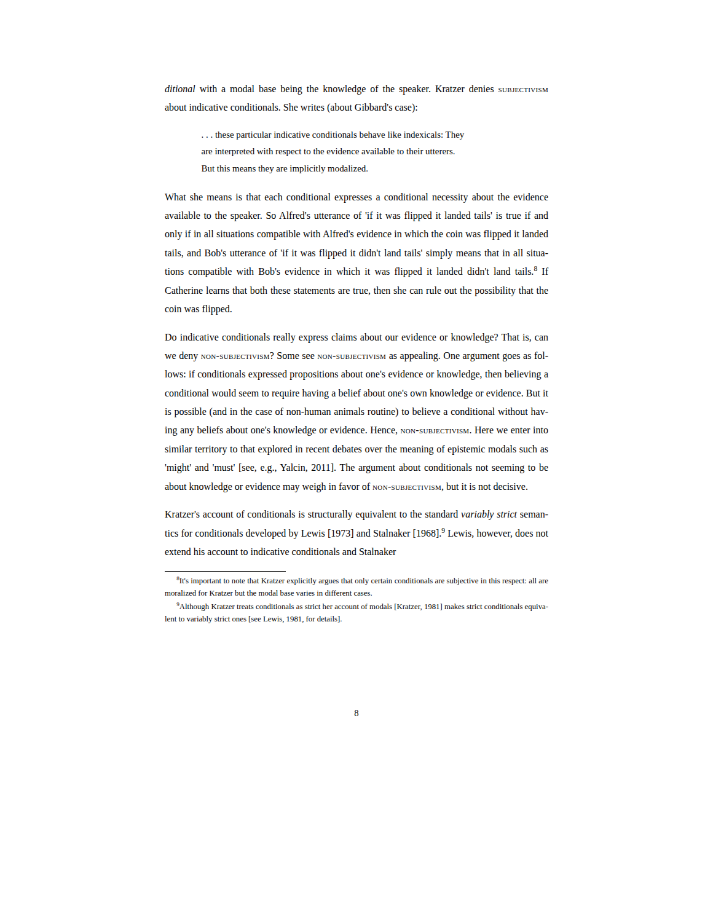ditional with a modal base being the knowledge of the speaker. Kratzer denies subjectivism about indicative conditionals. She writes (about Gibbard's case):
. . . these particular indicative conditionals behave like indexicals: They are interpreted with respect to the evidence available to their utterers. But this means they are implicitly modalized.
What she means is that each conditional expresses a conditional necessity about the evidence available to the speaker. So Alfred's utterance of 'if it was flipped it landed tails' is true if and only if in all situations compatible with Alfred's evidence in which the coin was flipped it landed tails, and Bob's utterance of 'if it was flipped it didn't land tails' simply means that in all situations compatible with Bob's evidence in which it was flipped it landed didn't land tails.8 If Catherine learns that both these statements are true, then she can rule out the possibility that the coin was flipped.
Do indicative conditionals really express claims about our evidence or knowledge? That is, can we deny non-subjectivism? Some see non-subjectivism as appealing. One argument goes as follows: if conditionals expressed propositions about one's evidence or knowledge, then believing a conditional would seem to require having a belief about one's own knowledge or evidence. But it is possible (and in the case of non-human animals routine) to believe a conditional without having any beliefs about one's knowledge or evidence. Hence, non-subjectivism. Here we enter into similar territory to that explored in recent debates over the meaning of epistemic modals such as 'might' and 'must' [see, e.g., Yalcin, 2011]. The argument about conditionals not seeming to be about knowledge or evidence may weigh in favor of non-subjectivism, but it is not decisive.
Kratzer's account of conditionals is structurally equivalent to the standard variably strict semantics for conditionals developed by Lewis [1973] and Stalnaker [1968].9 Lewis, however, does not extend his account to indicative conditionals and Stalnaker
8It's important to note that Kratzer explicitly argues that only certain conditionals are subjective in this respect: all are moralized for Kratzer but the modal base varies in different cases.
9Although Kratzer treats conditionals as strict her account of modals [Kratzer, 1981] makes strict conditionals equivalent to variably strict ones [see Lewis, 1981, for details].
8